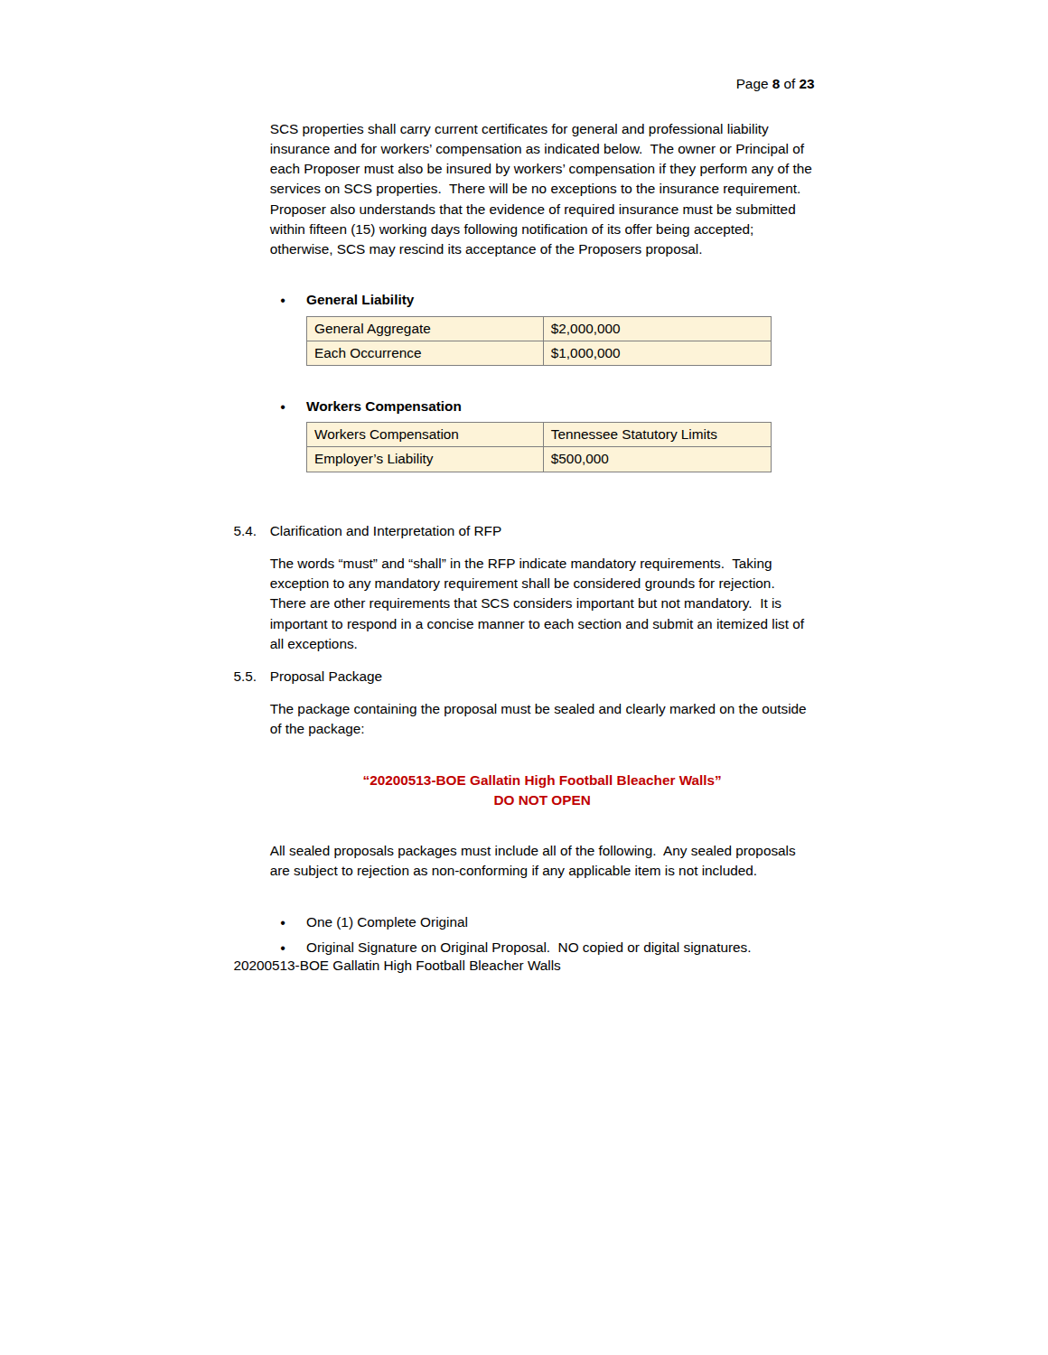Page 8 of 23
SCS properties shall carry current certificates for general and professional liability insurance and for workers’ compensation as indicated below. The owner or Principal of each Proposer must also be insured by workers’ compensation if they perform any of the services on SCS properties. There will be no exceptions to the insurance requirement. Proposer also understands that the evidence of required insurance must be submitted within fifteen (15) working days following notification of its offer being accepted; otherwise, SCS may rescind its acceptance of the Proposers proposal.
General Liability
| General Aggregate | $2,000,000 |
| Each Occurrence | $1,000,000 |
Workers Compensation
| Workers Compensation | Tennessee Statutory Limits |
| Employer’s Liability | $500,000 |
5.4.
Clarification and Interpretation of RFP
The words “must” and “shall” in the RFP indicate mandatory requirements. Taking exception to any mandatory requirement shall be considered grounds for rejection. There are other requirements that SCS considers important but not mandatory. It is important to respond in a concise manner to each section and submit an itemized list of all exceptions.
5.5.
Proposal Package
The package containing the proposal must be sealed and clearly marked on the outside of the package:
“20200513-BOE Gallatin High Football Bleacher Walls”
DO NOT OPEN
All sealed proposals packages must include all of the following. Any sealed proposals are subject to rejection as non-conforming if any applicable item is not included.
One (1) Complete Original
Original Signature on Original Proposal. NO copied or digital signatures.
20200513-BOE Gallatin High Football Bleacher Walls